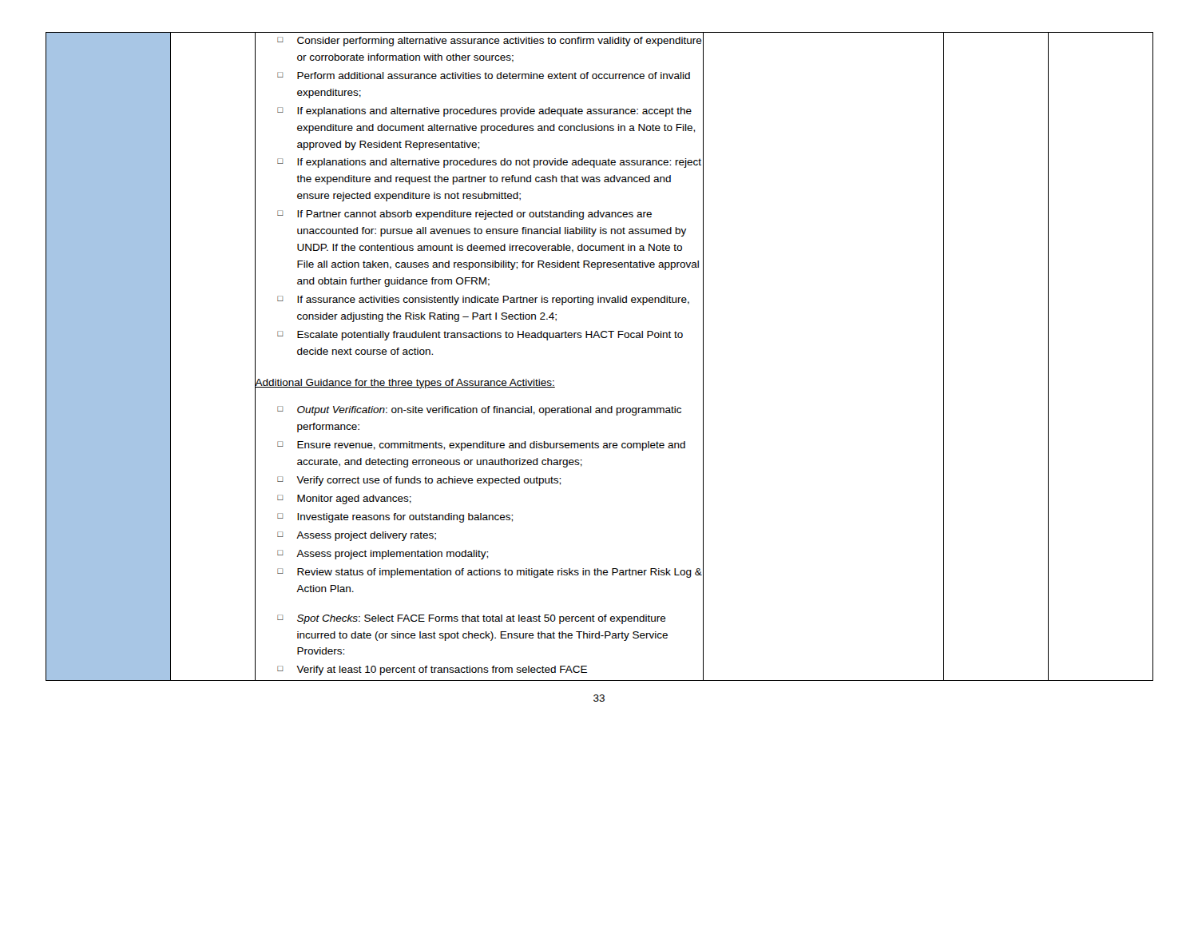| | | Consider performing alternative assurance activities to confirm validity of expenditure or corroborate information with other sources; Perform additional assurance activities to determine extent of occurrence of invalid expenditures; If explanations and alternative procedures provide adequate assurance: accept the expenditure and document alternative procedures and conclusions in a Note to File, approved by Resident Representative; If explanations and alternative procedures do not provide adequate assurance: reject the expenditure and request the partner to refund cash that was advanced and ensure rejected expenditure is not resubmitted; If Partner cannot absorb expenditure rejected or outstanding advances are unaccounted for: pursue all avenues to ensure financial liability is not assumed by UNDP. If the contentious amount is deemed irrecoverable, document in a Note to File all action taken, causes and responsibility; for Resident Representative approval and obtain further guidance from OFRM; If assurance activities consistently indicate Partner is reporting invalid expenditure, consider adjusting the Risk Rating – Part I Section 2.4; Escalate potentially fraudulent transactions to Headquarters HACT Focal Point to decide next course of action. Additional Guidance for the three types of Assurance Activities: Output Verification : on-site verification of financial, operational and programmatic performance: Ensure revenue, commitments, expenditure and disbursements are complete and accurate, and detecting erroneous or unauthorized charges; Verify correct use of funds to achieve expected outputs; Monitor aged advances; Investigate reasons for outstanding balances; Assess project delivery rates; Assess project implementation modality; Review status of implementation of actions to mitigate risks in the Partner Risk Log & Action Plan. Spot Checks : Select FACE Forms that total at least 50 percent of expenditure incurred to date (or since last spot check). Ensure that the Third-Party Service Providers: Verify at least 10 percent of transactions from selected FACE | | | |
33